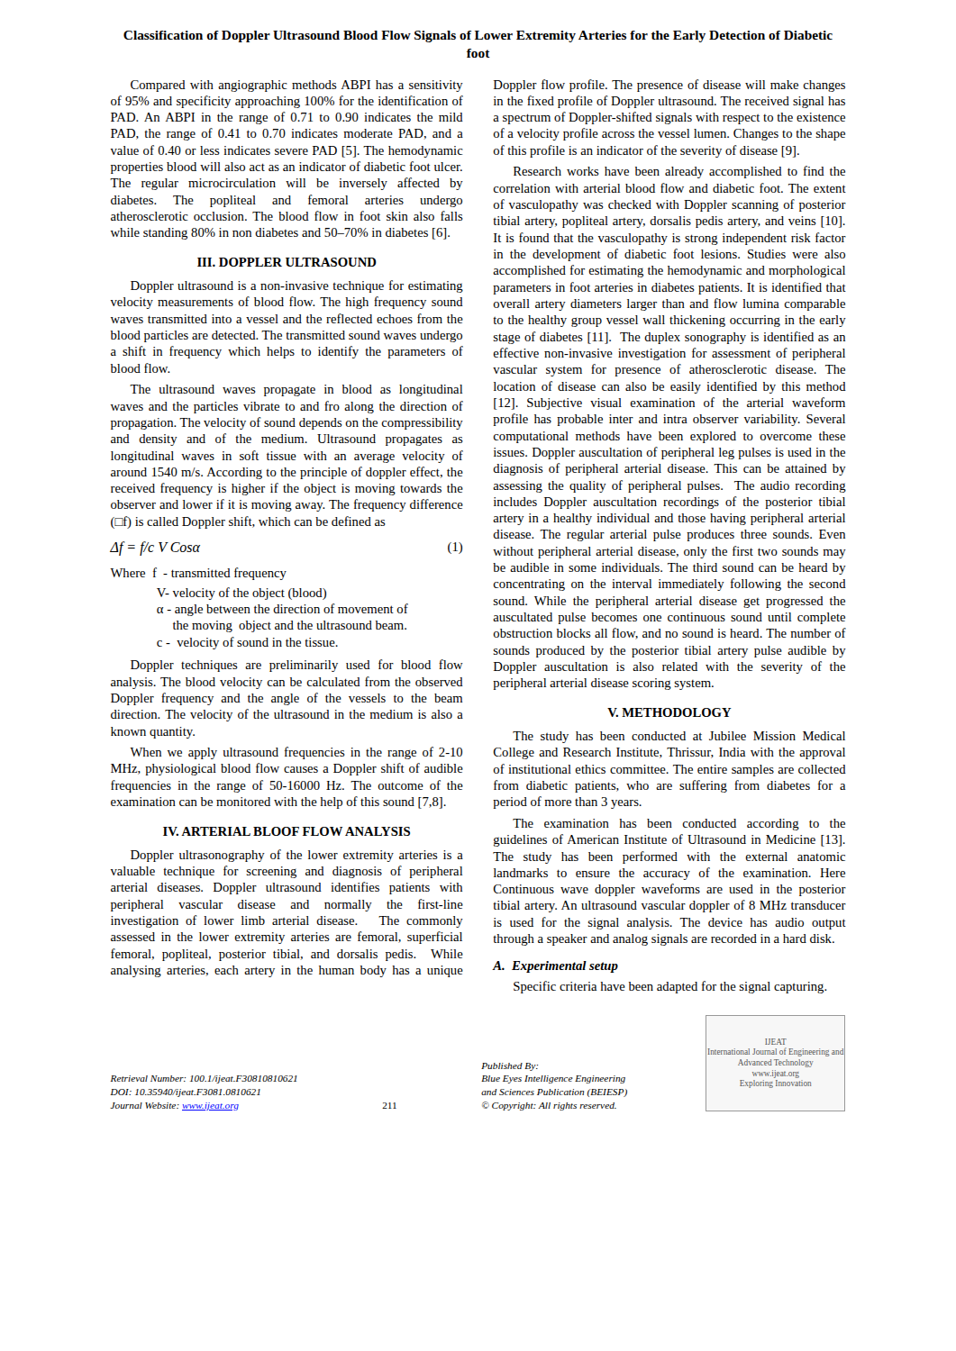Classification of Doppler Ultrasound Blood Flow Signals of Lower Extremity Arteries for the Early Detection of Diabetic foot
Compared with angiographic methods ABPI has a sensitivity of 95% and specificity approaching 100% for the identification of PAD. An ABPI in the range of 0.71 to 0.90 indicates the mild PAD, the range of 0.41 to 0.70 indicates moderate PAD, and a value of 0.40 or less indicates severe PAD [5]. The hemodynamic properties blood will also act as an indicator of diabetic foot ulcer. The regular microcirculation will be inversely affected by diabetes. The popliteal and femoral arteries undergo atherosclerotic occlusion. The blood flow in foot skin also falls while standing 80% in non diabetes and 50–70% in diabetes [6].
III. Doppler Ultrasound
Doppler ultrasound is a non-invasive technique for estimating velocity measurements of blood flow. The high frequency sound waves transmitted into a vessel and the reflected echoes from the blood particles are detected. The transmitted sound waves undergo a shift in frequency which helps to identify the parameters of blood flow.
The ultrasound waves propagate in blood as longitudinal waves and the particles vibrate to and fro along the direction of propagation. The velocity of sound depends on the compressibility and density and of the medium. Ultrasound propagates as longitudinal waves in soft tissue with an average velocity of around 1540 m/s. According to the principle of doppler effect, the received frequency is higher if the object is moving towards the observer and lower if it is moving away. The frequency difference (□f) is called Doppler shift, which can be defined as
Δf = f/c V Cosα(1)
Where f - transmitted frequency
V- velocity of the object (blood)
α - angle between the direction of movement of
the moving object and the ultrasound beam.
c - velocity of sound in the tissue.
Doppler techniques are preliminarily used for blood flow analysis. The blood velocity can be calculated from the observed Doppler frequency and the angle of the vessels to the beam direction. The velocity of the ultrasound in the medium is also a known quantity.
When we apply ultrasound frequencies in the range of 2-10 MHz, physiological blood flow causes a Doppler shift of audible frequencies in the range of 50-16000 Hz. The outcome of the examination can be monitored with the help of this sound [7,8].
IV. Arterial Bloof Flow Analysis
Doppler ultrasonography of the lower extremity arteries is a valuable technique for screening and diagnosis of peripheral arterial diseases. Doppler ultrasound identifies patients with peripheral vascular disease and normally the first-line investigation of lower limb arterial disease. The commonly assessed in the lower extremity arteries are femoral, superficial femoral, popliteal, posterior tibial, and dorsalis pedis. While analysing arteries, each artery in the human body has a unique Doppler flow profile. The presence of disease will make changes in the fixed profile of Doppler ultrasound. The received signal has a spectrum of Doppler-shifted signals with respect to the existence of a velocity profile across the vessel lumen. Changes to the shape of this profile is an indicator of the severity of disease [9].
Research works have been already accomplished to find the correlation with arterial blood flow and diabetic foot. The extent of vasculopathy was checked with Doppler scanning of posterior tibial artery, popliteal artery, dorsalis pedis artery, and veins [10]. It is found that the vasculopathy is strong independent risk factor in the development of diabetic foot lesions. Studies were also accomplished for estimating the hemodynamic and morphological parameters in foot arteries in diabetes patients. It is identified that overall artery diameters larger than and flow lumina comparable to the healthy group vessel wall thickening occurring in the early stage of diabetes [11]. The duplex sonography is identified as an effective non-invasive investigation for assessment of peripheral vascular system for presence of atherosclerotic disease. The location of disease can also be easily identified by this method [12]. Subjective visual examination of the arterial waveform profile has probable inter and intra observer variability. Several computational methods have been explored to overcome these issues. Doppler auscultation of peripheral leg pulses is used in the diagnosis of peripheral arterial disease. This can be attained by assessing the quality of peripheral pulses. The audio recording includes Doppler auscultation recordings of the posterior tibial artery in a healthy individual and those having peripheral arterial disease. The regular arterial pulse produces three sounds. Even without peripheral arterial disease, only the first two sounds may be audible in some individuals. The third sound can be heard by concentrating on the interval immediately following the second sound. While the peripheral arterial disease get progressed the auscultated pulse becomes one continuous sound until complete obstruction blocks all flow, and no sound is heard. The number of sounds produced by the posterior tibial artery pulse audible by Doppler auscultation is also related with the severity of the peripheral arterial disease scoring system.
V. Methodology
The study has been conducted at Jubilee Mission Medical College and Research Institute, Thrissur, India with the approval of institutional ethics committee. The entire samples are collected from diabetic patients, who are suffering from diabetes for a period of more than 3 years.
The examination has been conducted according to the guidelines of American Institute of Ultrasound in Medicine [13]. The study has been performed with the external anatomic landmarks to ensure the accuracy of the examination. Here Continuous wave doppler waveforms are used in the posterior tibial artery. An ultrasound vascular doppler of 8 MHz transducer is used for the signal analysis. The device has audio output through a speaker and analog signals are recorded in a hard disk.
A. Experimental setup
Specific criteria have been adapted for the signal capturing.
Retrieval Number: 100.1/ijeat.F30810810621
DOI: 10.35940/ijeat.F3081.0810621
Journal Website: www.ijeat.org
211
Published By:
Blue Eyes Intelligence Engineering
and Sciences Publication (BEIESP)
© Copyright: All rights reserved.
IJEAT
International Journal of Engineering and Advanced Technology
www.ijeat.org
Exploring Innovation